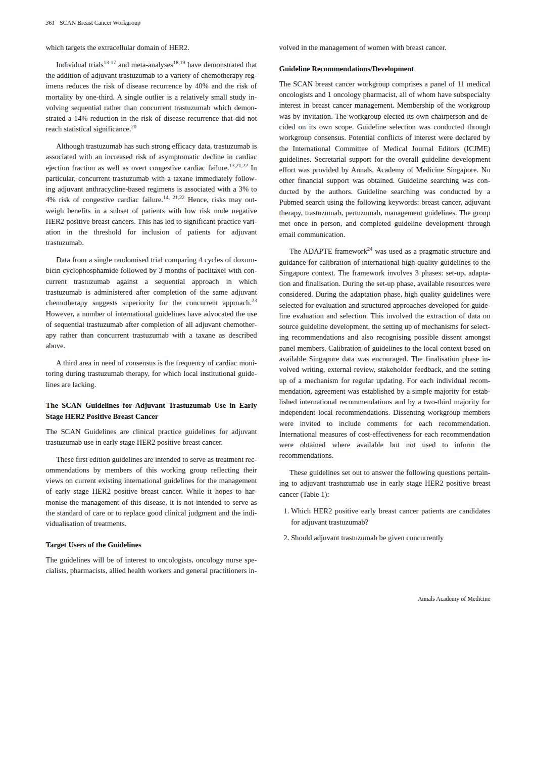361 SCAN Breast Cancer Workgroup
which targets the extracellular domain of HER2.
Individual trials13-17 and meta-analyses18,19 have demonstrated that the addition of adjuvant trastuzumab to a variety of chemotherapy regimens reduces the risk of disease recurrence by 40% and the risk of mortality by one-third. A single outlier is a relatively small study involving sequential rather than concurrent trastuzumab which demonstrated a 14% reduction in the risk of disease recurrence that did not reach statistical significance.20
Although trastuzumab has such strong efficacy data, trastuzumab is associated with an increased risk of asymptomatic decline in cardiac ejection fraction as well as overt congestive cardiac failure.13,21,22 In particular, concurrent trastuzumab with a taxane immediately following adjuvant anthracycline-based regimens is associated with a 3% to 4% risk of congestive cardiac failure.14, 21,22 Hence, risks may outweigh benefits in a subset of patients with low risk node negative HER2 positive breast cancers. This has led to significant practice variation in the threshold for inclusion of patients for adjuvant trastuzumab.
Data from a single randomised trial comparing 4 cycles of doxorubicin cyclophosphamide followed by 3 months of paclitaxel with concurrent trastuzumab against a sequential approach in which trastuzumab is administered after completion of the same adjuvant chemotherapy suggests superiority for the concurrent approach.23 However, a number of international guidelines have advocated the use of sequential trastuzumab after completion of all adjuvant chemotherapy rather than concurrent trastuzumab with a taxane as described above.
A third area in need of consensus is the frequency of cardiac monitoring during trastuzumab therapy, for which local institutional guidelines are lacking.
The SCAN Guidelines for Adjuvant Trastuzumab Use in Early Stage HER2 Positive Breast Cancer
The SCAN Guidelines are clinical practice guidelines for adjuvant trastuzumab use in early stage HER2 positive breast cancer.
These first edition guidelines are intended to serve as treatment recommendations by members of this working group reflecting their views on current existing international guidelines for the management of early stage HER2 positive breast cancer. While it hopes to harmonise the management of this disease, it is not intended to serve as the standard of care or to replace good clinical judgment and the individualisation of treatments.
Target Users of the Guidelines
The guidelines will be of interest to oncologists, oncology nurse specialists, pharmacists, allied health workers and general practitioners involved in the management of women with breast cancer.
Guideline Recommendations/Development
The SCAN breast cancer workgroup comprises a panel of 11 medical oncologists and 1 oncology pharmacist, all of whom have subspecialty interest in breast cancer management. Membership of the workgroup was by invitation. The workgroup elected its own chairperson and decided on its own scope. Guideline selection was conducted through workgroup consensus. Potential conflicts of interest were declared by the International Committee of Medical Journal Editors (ICJME) guidelines. Secretarial support for the overall guideline development effort was provided by Annals, Academy of Medicine Singapore. No other financial support was obtained. Guideline searching was conducted by the authors. Guideline searching was conducted by a Pubmed search using the following keywords: breast cancer, adjuvant therapy, trastuzumab, pertuzumab, management guidelines. The group met once in person, and completed guideline development through email communication.
The ADAPTE framework24 was used as a pragmatic structure and guidance for calibration of international high quality guidelines to the Singapore context. The framework involves 3 phases: set-up, adaptation and finalisation. During the set-up phase, available resources were considered. During the adaptation phase, high quality guidelines were selected for evaluation and structured approaches developed for guideline evaluation and selection. This involved the extraction of data on source guideline development, the setting up of mechanisms for selecting recommendations and also recognising possible dissent amongst panel members. Calibration of guidelines to the local context based on available Singapore data was encouraged. The finalisation phase involved writing, external review, stakeholder feedback, and the setting up of a mechanism for regular updating. For each individual recommendation, agreement was established by a simple majority for established international recommendations and by a two-third majority for independent local recommendations. Dissenting workgroup members were invited to include comments for each recommendation. International measures of cost-effectiveness for each recommendation were obtained where available but not used to inform the recommendations.
These guidelines set out to answer the following questions pertaining to adjuvant trastuzumab use in early stage HER2 positive breast cancer (Table 1):
Which HER2 positive early breast cancer patients are candidates for adjuvant trastuzumab?
Should adjuvant trastuzumab be given concurrently
Annals Academy of Medicine